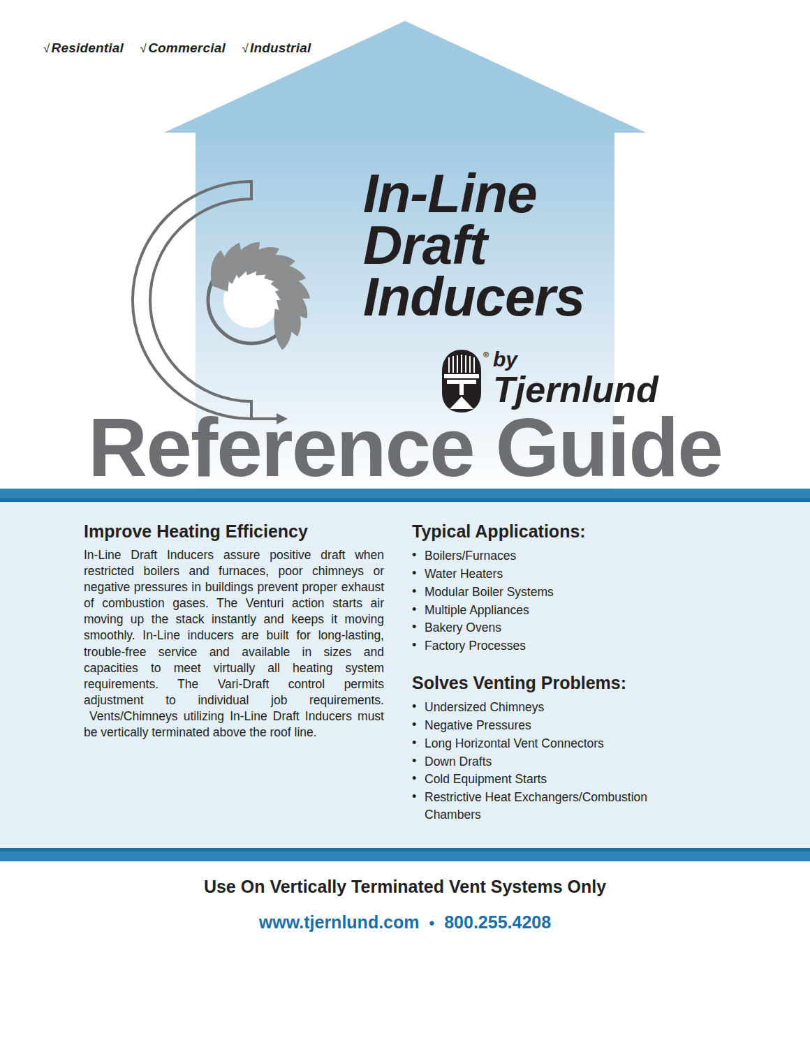√Residential √Commercial √Industrial
In-Line
Draft
Inducers
®
by Tjernlund
Reference Guide
Improve Heating Efficiency
In-Line Draft Inducers assure positive draft when restricted boilers and furnaces, poor chimneys or negative pressures in buildings prevent proper exhaust of combustion gases. The Venturi action starts air moving up the stack instantly and keeps it moving smoothly. In-Line inducers are built for long-lasting, trouble-free service and available in sizes and capacities to meet virtually all heating system requirements. The Vari-Draft control permits adjustment to individual job requirements. Vents/Chimneys utilizing In-Line Draft Inducers must be vertically terminated above the roof line.
Typical Applications:
Boilers/Furnaces
Water Heaters
Modular Boiler Systems
Multiple Appliances
Bakery Ovens
Factory Processes
Solves Venting Problems:
Undersized Chimneys
Negative Pressures
Long Horizontal Vent Connectors
Down Drafts
Cold Equipment Starts
Restrictive Heat Exchangers/CombustionChambers
Use On Vertically Terminated Vent Systems Only
www.tjernlund.com•800.255.4208